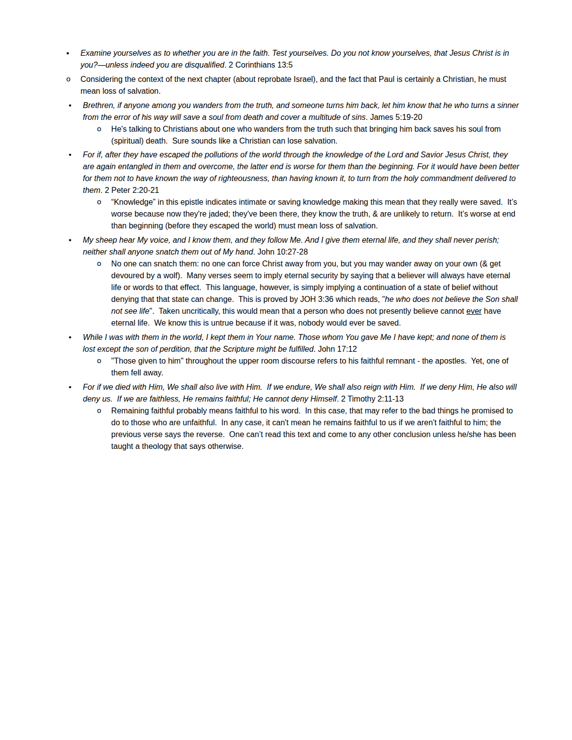Examine yourselves as to whether you are in the faith. Test yourselves. Do you not know yourselves, that Jesus Christ is in you?—unless indeed you are disqualified. 2 Corinthians 13:5
Considering the context of the next chapter (about reprobate Israel), and the fact that Paul is certainly a Christian, he must mean loss of salvation.
Brethren, if anyone among you wanders from the truth, and someone turns him back, let him know that he who turns a sinner from the error of his way will save a soul from death and cover a multitude of sins. James 5:19-20
He's talking to Christians about one who wanders from the truth such that bringing him back saves his soul from (spiritual) death. Sure sounds like a Christian can lose salvation.
For if, after they have escaped the pollutions of the world through the knowledge of the Lord and Savior Jesus Christ, they are again entangled in them and overcome, the latter end is worse for them than the beginning. For it would have been better for them not to have known the way of righteousness, than having known it, to turn from the holy commandment delivered to them. 2 Peter 2:20-21
“Knowledge” in this epistle indicates intimate or saving knowledge making this mean that they really were saved. It’s worse because now they're jaded; they've been there, they know the truth, & are unlikely to return. It’s worse at end than beginning (before they escaped the world) must mean loss of salvation.
My sheep hear My voice, and I know them, and they follow Me. And I give them eternal life, and they shall never perish; neither shall anyone snatch them out of My hand. John 10:27-28
No one can snatch them: no one can force Christ away from you, but you may wander away on your own (& get devoured by a wolf). Many verses seem to imply eternal security by saying that a believer will always have eternal life or words to that effect. This language, however, is simply implying a continuation of a state of belief without denying that that state can change. This is proved by JOH 3:36 which reads, "he who does not believe the Son shall not see life". Taken uncritically, this would mean that a person who does not presently believe cannot ever have eternal life. We know this is untrue because if it was, nobody would ever be saved.
While I was with them in the world, I kept them in Your name. Those whom You gave Me I have kept; and none of them is lost except the son of perdition, that the Scripture might be fulfilled. John 17:12
"Those given to him" throughout the upper room discourse refers to his faithful remnant - the apostles. Yet, one of them fell away.
For if we died with Him, We shall also live with Him. If we endure, We shall also reign with Him. If we deny Him, He also will deny us. If we are faithless, He remains faithful; He cannot deny Himself. 2 Timothy 2:11-13
Remaining faithful probably means faithful to his word. In this case, that may refer to the bad things he promised to do to those who are unfaithful. In any case, it can't mean he remains faithful to us if we aren't faithful to him; the previous verse says the reverse. One can’t read this text and come to any other conclusion unless he/she has been taught a theology that says otherwise.